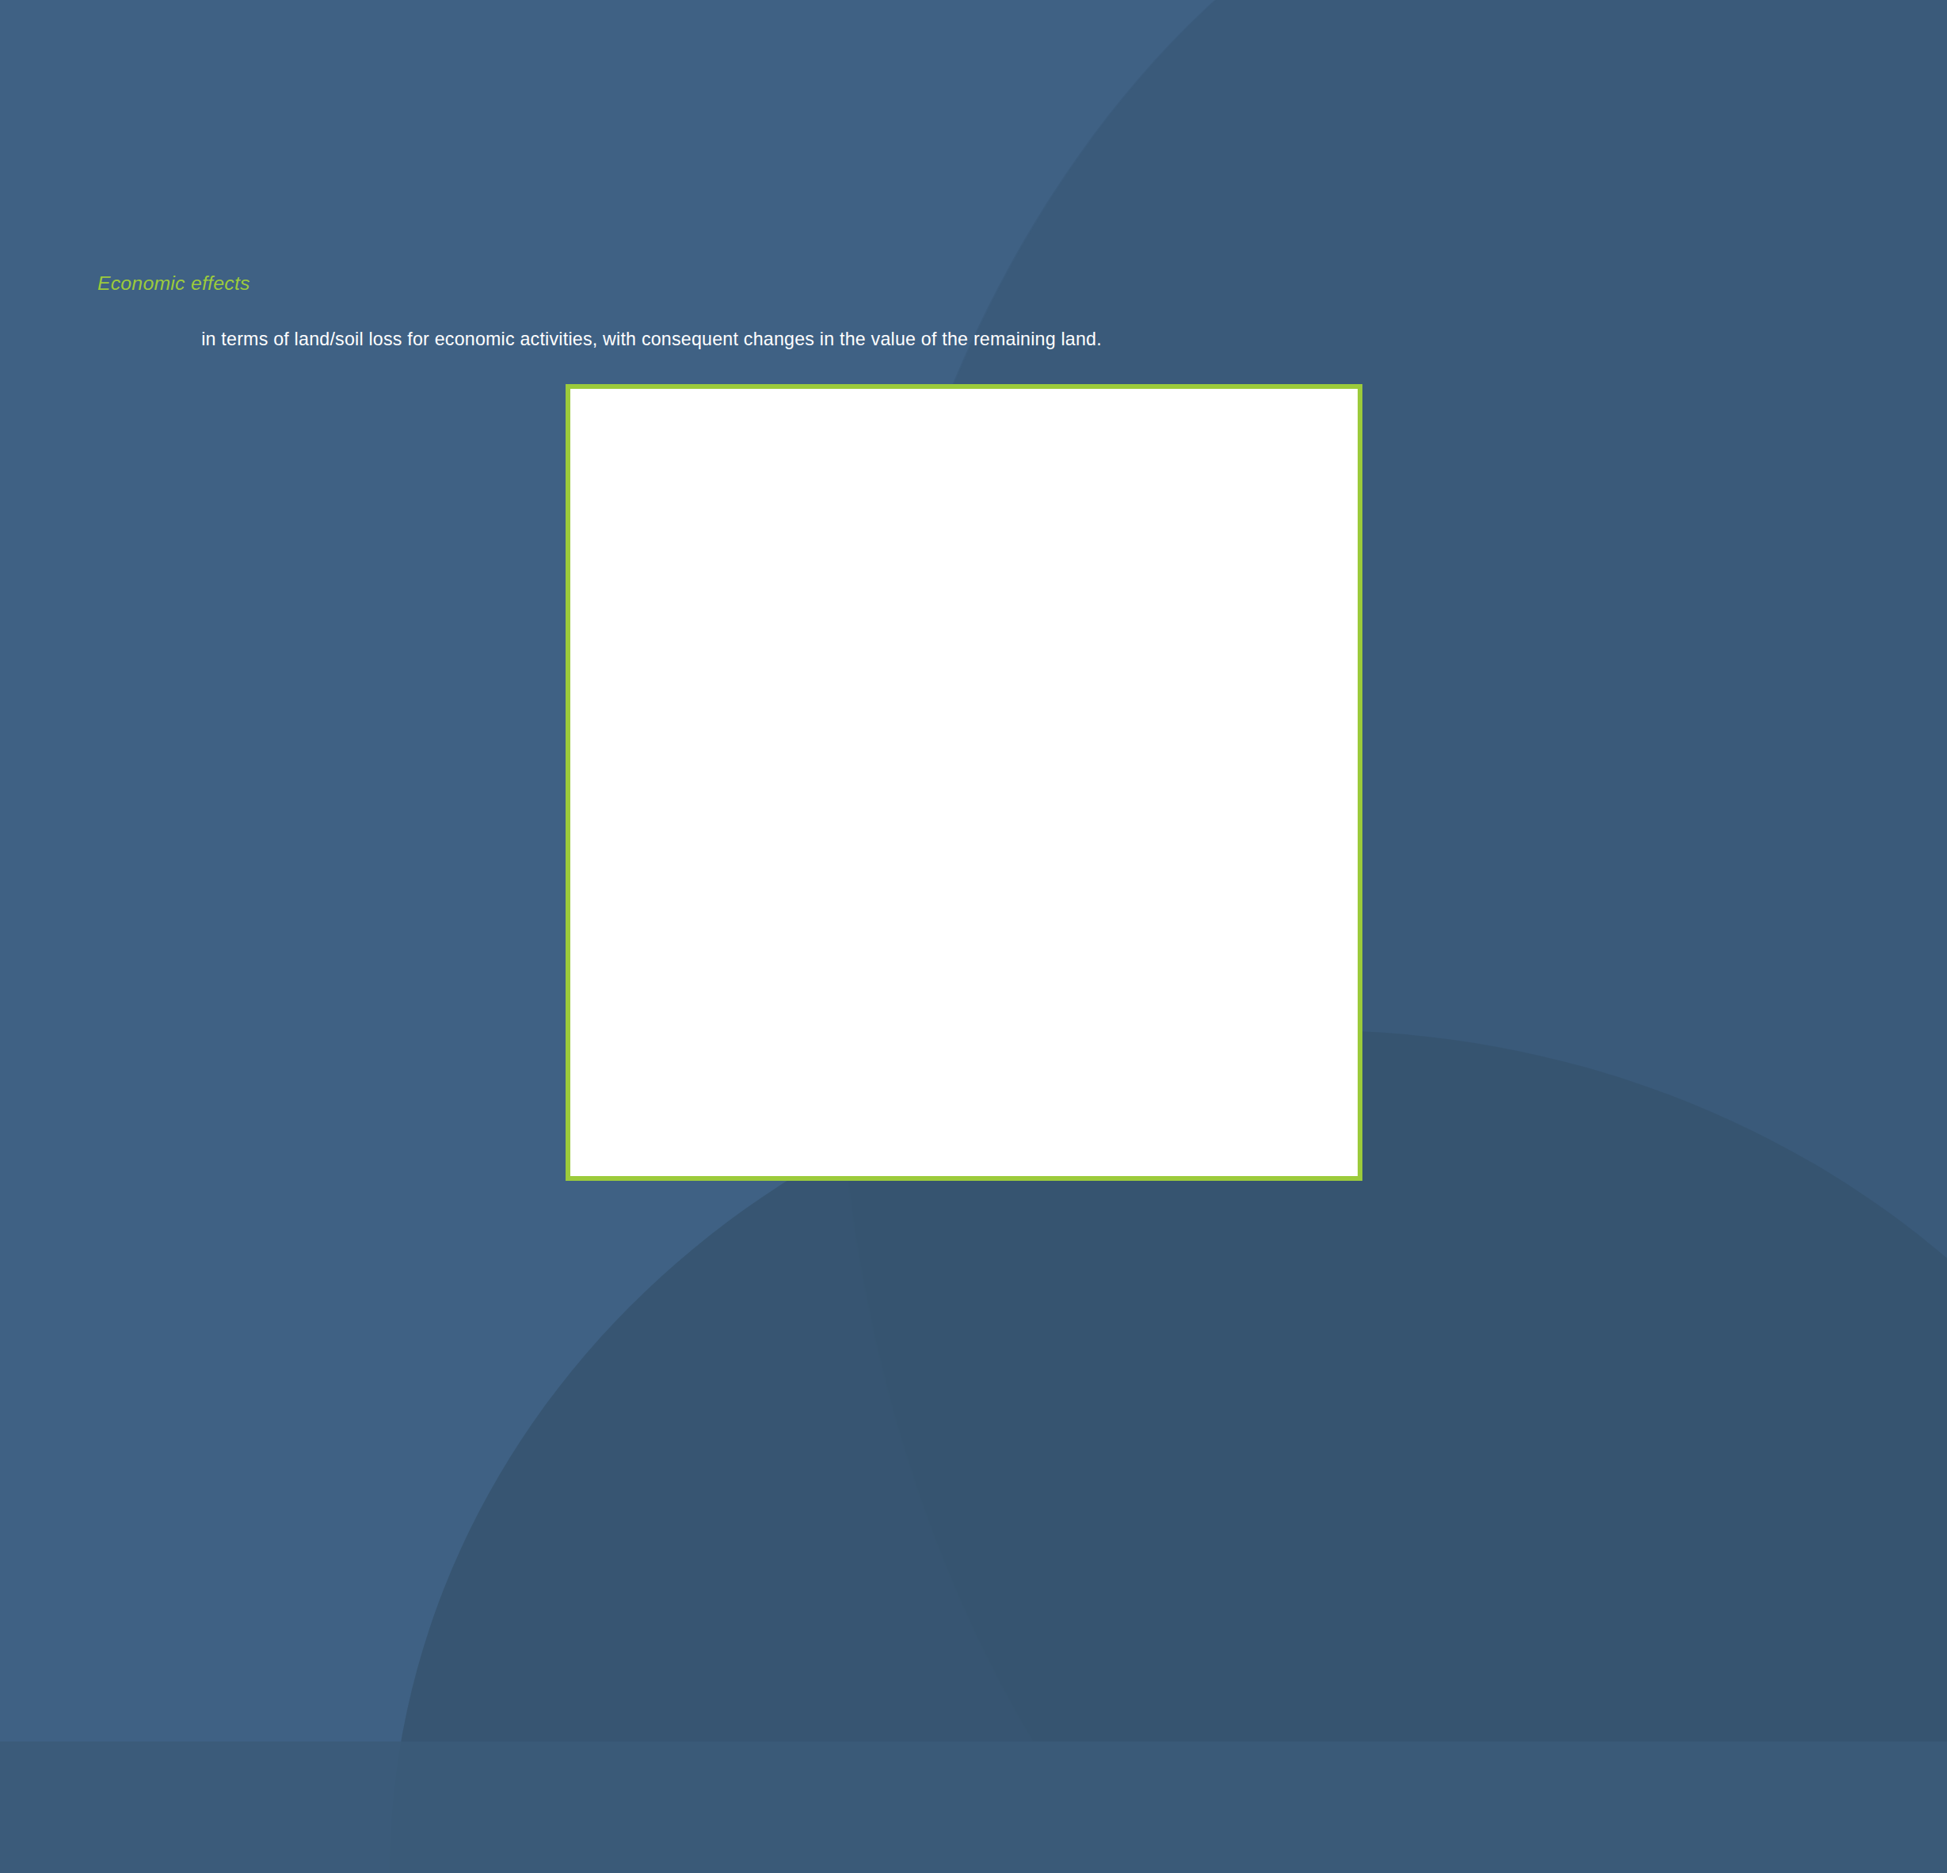Economic effects
in terms of land/soil loss for economic activities, with consequent changes in the value of the remaining land.